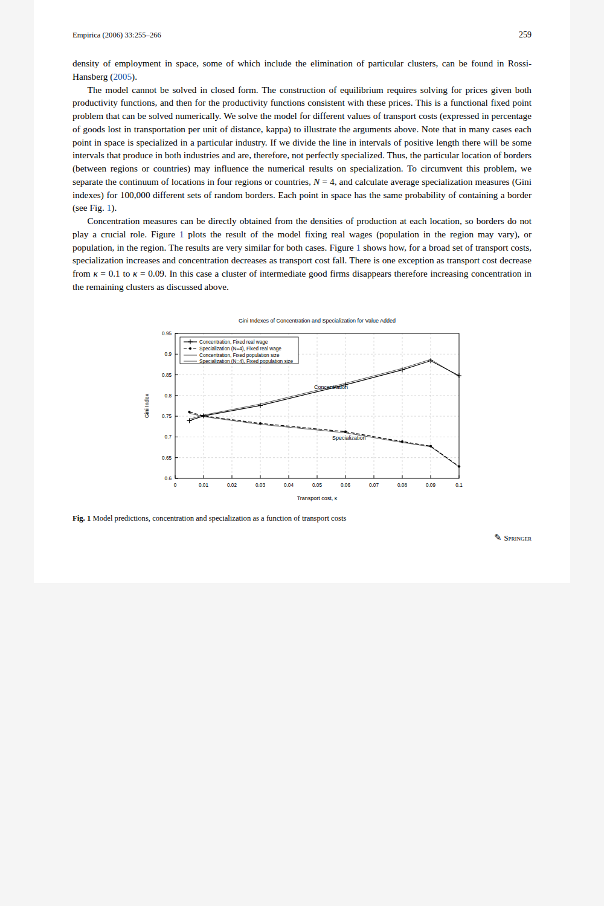Empirica (2006) 33:255–266 259
density of employment in space, some of which include the elimination of particular clusters, can be found in Rossi-Hansberg (2005).
The model cannot be solved in closed form. The construction of equilibrium requires solving for prices given both productivity functions, and then for the productivity functions consistent with these prices. This is a functional fixed point problem that can be solved numerically. We solve the model for different values of transport costs (expressed in percentage of goods lost in transportation per unit of distance, kappa) to illustrate the arguments above. Note that in many cases each point in space is specialized in a particular industry. If we divide the line in intervals of positive length there will be some intervals that produce in both industries and are, therefore, not perfectly specialized. Thus, the particular location of borders (between regions or countries) may influence the numerical results on specialization. To circumvent this problem, we separate the continuum of locations in four regions or countries, N = 4, and calculate average specialization measures (Gini indexes) for 100,000 different sets of random borders. Each point in space has the same probability of containing a border (see Fig. 1).
Concentration measures can be directly obtained from the densities of production at each location, so borders do not play a crucial role. Figure 1 plots the result of the model fixing real wages (population in the region may vary), or population, in the region. The results are very similar for both cases. Figure 1 shows how, for a broad set of transport costs, specialization increases and concentration decreases as transport cost fall. There is one exception as transport cost decrease from κ = 0.1 to κ = 0.09. In this case a cluster of intermediate good firms disappears therefore increasing concentration in the remaining clusters as discussed above.
Gini Indexes of Concentration and Specialization for Value Added Gini Indexes of Concentration and Specialization for Value Added 0.6 0.65 0.7 0.75 0.8 0.85 0.9 0.95 0 0.01 0.02 0.03 0.04 0.05 0.06 0.07 0.08 0.09 0.1 Transport cost, κ Gini Index Concentration Specialization Concentration, Fixed real wage Specialization (N=4), Fixed real wage Concentration, Fixed population size Specialization (N=4), Fixed population size
Fig. 1 Model predictions, concentration and specialization as a function of transport costs
✎Springer